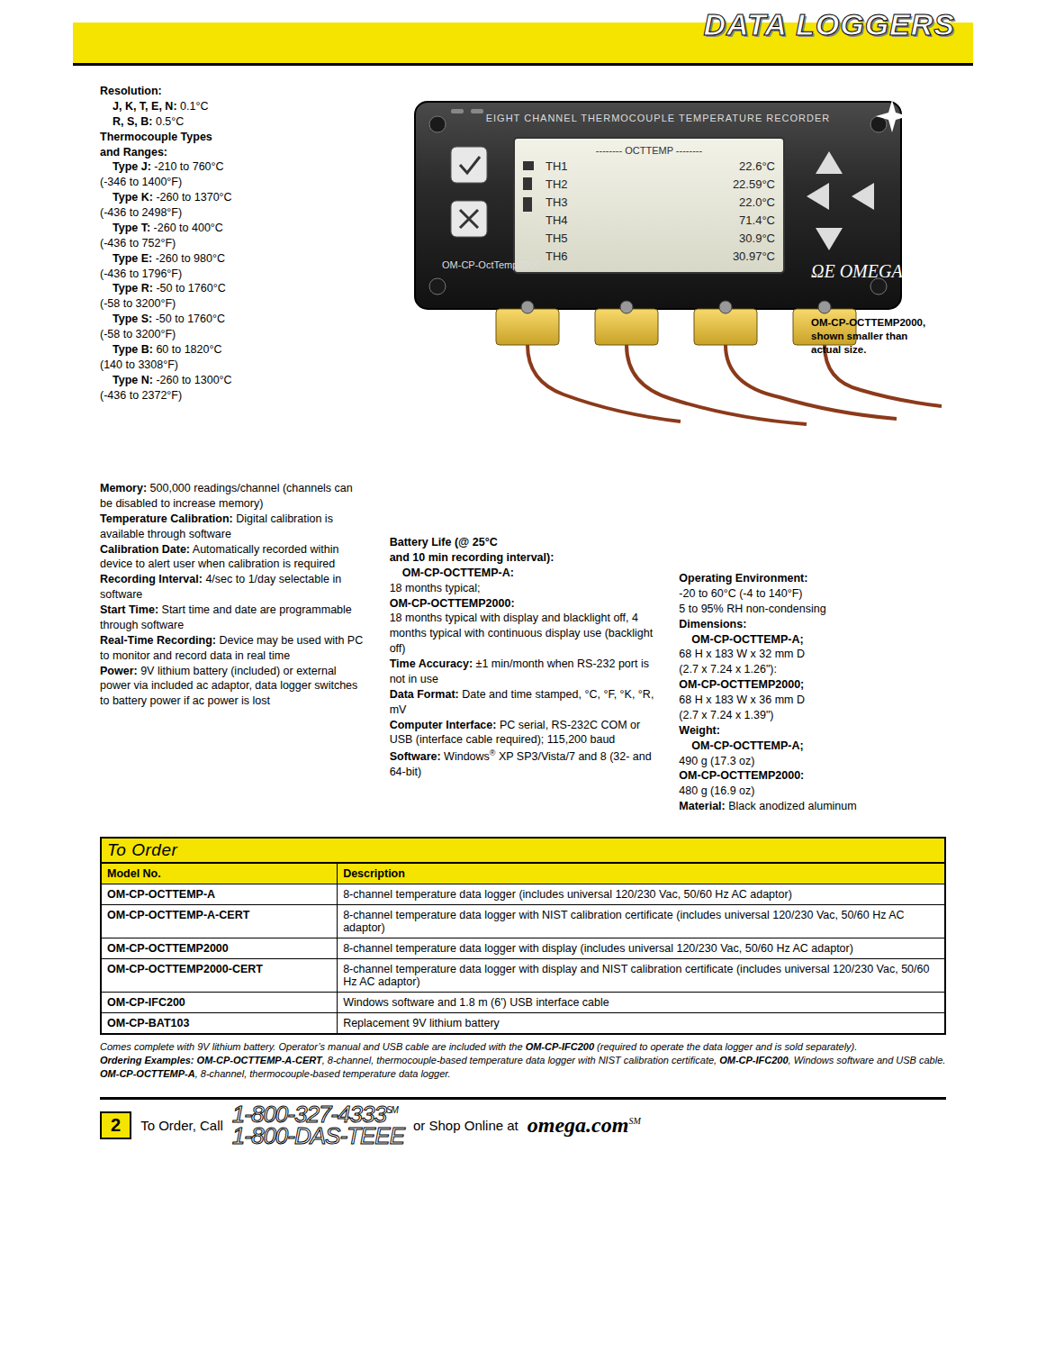DATA LOGGERS
Resolution:
J, K, T, E, N: 0.1°C
R, S, B: 0.5°C
Thermocouple Types
and Ranges:
Type J: -210 to 760°C
(-346 to 1400°F)
Type K: -260 to 1370°C
(-436 to 2498°F)
Type T: -260 to 400°C
(-436 to 752°F)
Type E: -260 to 980°C
(-436 to 1796°F)
Type R: -50 to 1760°C
(-58 to 3200°F)
Type S: -50 to 1760°C
(-58 to 3200°F)
Type B: 60 to 1820°C
(140 to 3308°F)
Type N: -260 to 1300°C
(-436 to 2372°F)
EIGHT CHANNEL THERMOCOUPLE TEMPERATURE RECORDER -------- OCTTEMP -------- TH122.6°C TH222.59°C TH322.0°C TH471.4°C TH530.9°C TH630.97°C OM-CP-OctTemp2000 ΩE OMEGA
OM-CP-OCTTEMP2000,
shown smaller than
actual size.
Memory: 500,000 readings/channel (channels can be disabled to increase memory)
Temperature Calibration: Digital calibration is available through software
Calibration Date: Automatically recorded within device to alert user when calibration is required
Recording Interval: 4/sec to 1/day selectable in software
Start Time: Start time and date are programmable through software
Real-Time Recording: Device may be used with PC to monitor and record data in real time
Power: 9V lithium battery (included) or external power via included ac adaptor, data logger switches to battery power if ac power is lost
Battery Life (@ 25°C
and 10 min recording interval):
OM-CP-OCTTEMP-A:
18 months typical;
OM-CP-OCTTEMP2000:
18 months typical with display and blacklight off, 4 months typical with continuous display use (backlight off)
Time Accuracy: ±1 min/month when RS-232 port is not in use
Data Format: Date and time stamped, °C, °F, °K, °R, mV
Computer Interface: PC serial, RS-232C COM or USB (interface cable required); 115,200 baud
Software: Windows® XP SP3/Vista/7 and 8 (32- and 64-bit)
Operating Environment:
-20 to 60°C (-4 to 140°F)
5 to 95% RH non-condensing
Dimensions:
OM-CP-OCTTEMP-A;
68 H x 183 W x 32 mm D
(2.7 x 7.24 x 1.26"):
OM-CP-OCTTEMP2000;
68 H x 183 W x 36 mm D
(2.7 x 7.24 x 1.39")
Weight:
OM-CP-OCTTEMP-A;
490 g (17.3 oz)
OM-CP-OCTTEMP2000:
480 g (16.9 oz)
Material: Black anodized aluminum
To Order
| Model No. | Description |
| --- | --- |
| OM-CP-OCTTEMP-A | 8-channel temperature data logger (includes universal 120/230 Vac, 50/60 Hz AC adaptor) |
| OM-CP-OCTTEMP-A-CERT | 8-channel temperature data logger with NIST calibration certificate (includes universal 120/230 Vac, 50/60 Hz AC adaptor) |
| OM-CP-OCTTEMP2000 | 8-channel temperature data logger with display (includes universal 120/230 Vac, 50/60 Hz AC adaptor) |
| OM-CP-OCTTEMP2000-CERT | 8-channel temperature data logger with display and NIST calibration certificate (includes universal 120/230 Vac, 50/60 Hz AC adaptor) |
| OM-CP-IFC200 | Windows software and 1.8 m (6') USB interface cable |
| OM-CP-BAT103 | Replacement 9V lithium battery |
Comes complete with 9V lithium battery. Operator’s manual and USB cable are included with the OM-CP-IFC200 (required to operate the data logger and is sold separately).
Ordering Examples: OM-CP-OCTTEMP-A-CERT, 8-channel, thermocouple-based temperature data logger with NIST calibration certificate, OM-CP-IFC200, Windows software and USB cable.
OM-CP-OCTTEMP-A, 8-channel, thermocouple-based temperature data logger.
2 To Order, Call 1-800-327-4333SM
1-800-DAS-TEEE or Shop Online at omega.comSM